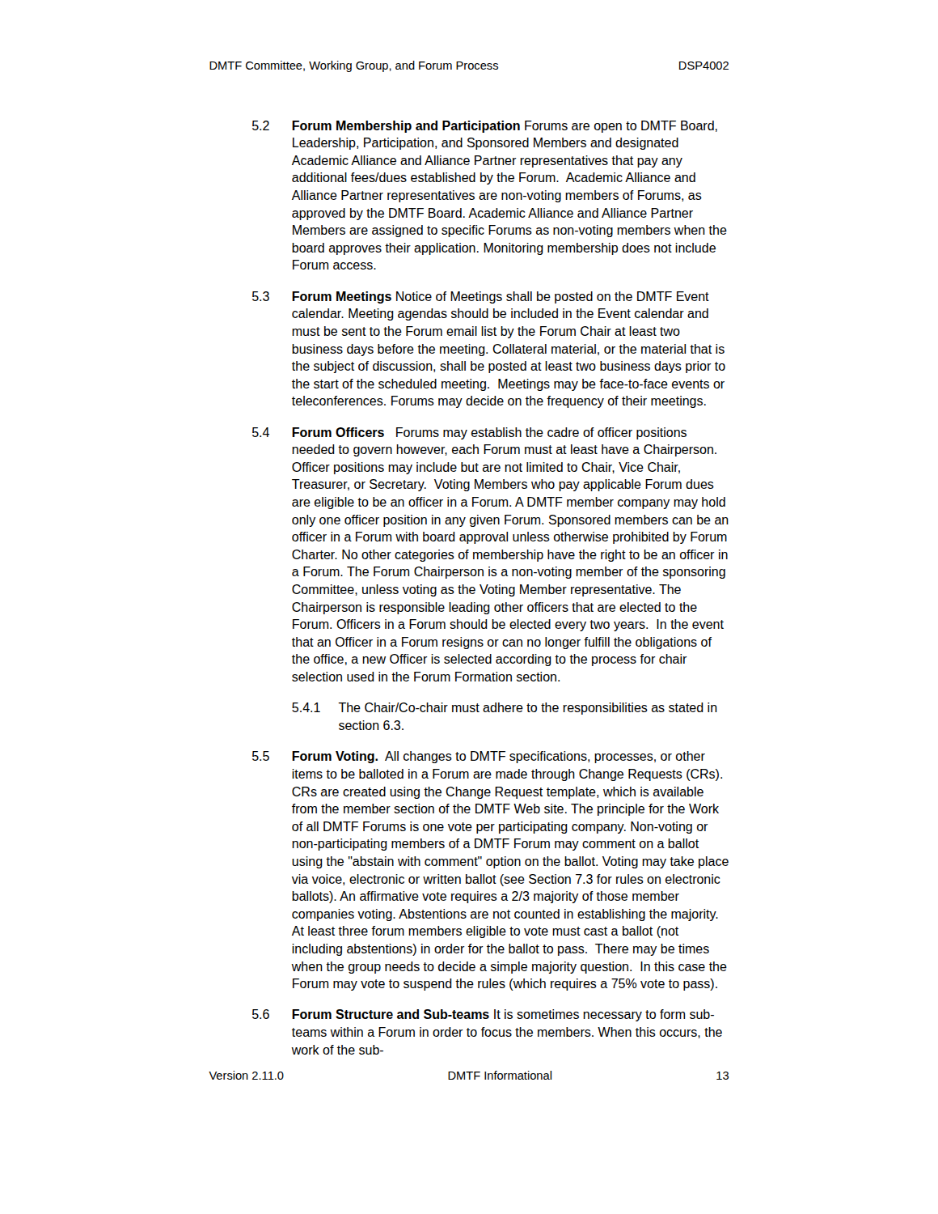DMTF Committee, Working Group, and Forum Process
DSP4002
5.2
Forum Membership and Participation Forums are open to DMTF Board, Leadership, Participation, and Sponsored Members and designated Academic Alliance and Alliance Partner representatives that pay any additional fees/dues established by the Forum. Academic Alliance and Alliance Partner representatives are non-voting members of Forums, as approved by the DMTF Board. Academic Alliance and Alliance Partner Members are assigned to specific Forums as non-voting members when the board approves their application. Monitoring membership does not include Forum access.
5.3
Forum Meetings Notice of Meetings shall be posted on the DMTF Event calendar. Meeting agendas should be included in the Event calendar and must be sent to the Forum email list by the Forum Chair at least two business days before the meeting. Collateral material, or the material that is the subject of discussion, shall be posted at least two business days prior to the start of the scheduled meeting. Meetings may be face-to-face events or teleconferences. Forums may decide on the frequency of their meetings.
5.4
Forum Officers Forums may establish the cadre of officer positions needed to govern however, each Forum must at least have a Chairperson. Officer positions may include but are not limited to Chair, Vice Chair, Treasurer, or Secretary. Voting Members who pay applicable Forum dues are eligible to be an officer in a Forum. A DMTF member company may hold only one officer position in any given Forum. Sponsored members can be an officer in a Forum with board approval unless otherwise prohibited by Forum Charter. No other categories of membership have the right to be an officer in a Forum. The Forum Chairperson is a non-voting member of the sponsoring Committee, unless voting as the Voting Member representative. The Chairperson is responsible leading other officers that are elected to the Forum. Officers in a Forum should be elected every two years. In the event that an Officer in a Forum resigns or can no longer fulfill the obligations of the office, a new Officer is selected according to the process for chair selection used in the Forum Formation section.
5.4.1
The Chair/Co-chair must adhere to the responsibilities as stated in section 6.3.
5.5
Forum Voting. All changes to DMTF specifications, processes, or other items to be balloted in a Forum are made through Change Requests (CRs). CRs are created using the Change Request template, which is available from the member section of the DMTF Web site. The principle for the Work of all DMTF Forums is one vote per participating company. Non-voting or non-participating members of a DMTF Forum may comment on a ballot using the "abstain with comment" option on the ballot. Voting may take place via voice, electronic or written ballot (see Section 7.3 for rules on electronic ballots). An affirmative vote requires a 2/3 majority of those member companies voting. Abstentions are not counted in establishing the majority. At least three forum members eligible to vote must cast a ballot (not including abstentions) in order for the ballot to pass. There may be times when the group needs to decide a simple majority question. In this case the Forum may vote to suspend the rules (which requires a 75% vote to pass).
5.6
Forum Structure and Sub-teams It is sometimes necessary to form sub-teams within a Forum in order to focus the members. When this occurs, the work of the sub-
Version 2.11.0
DMTF Informational
13